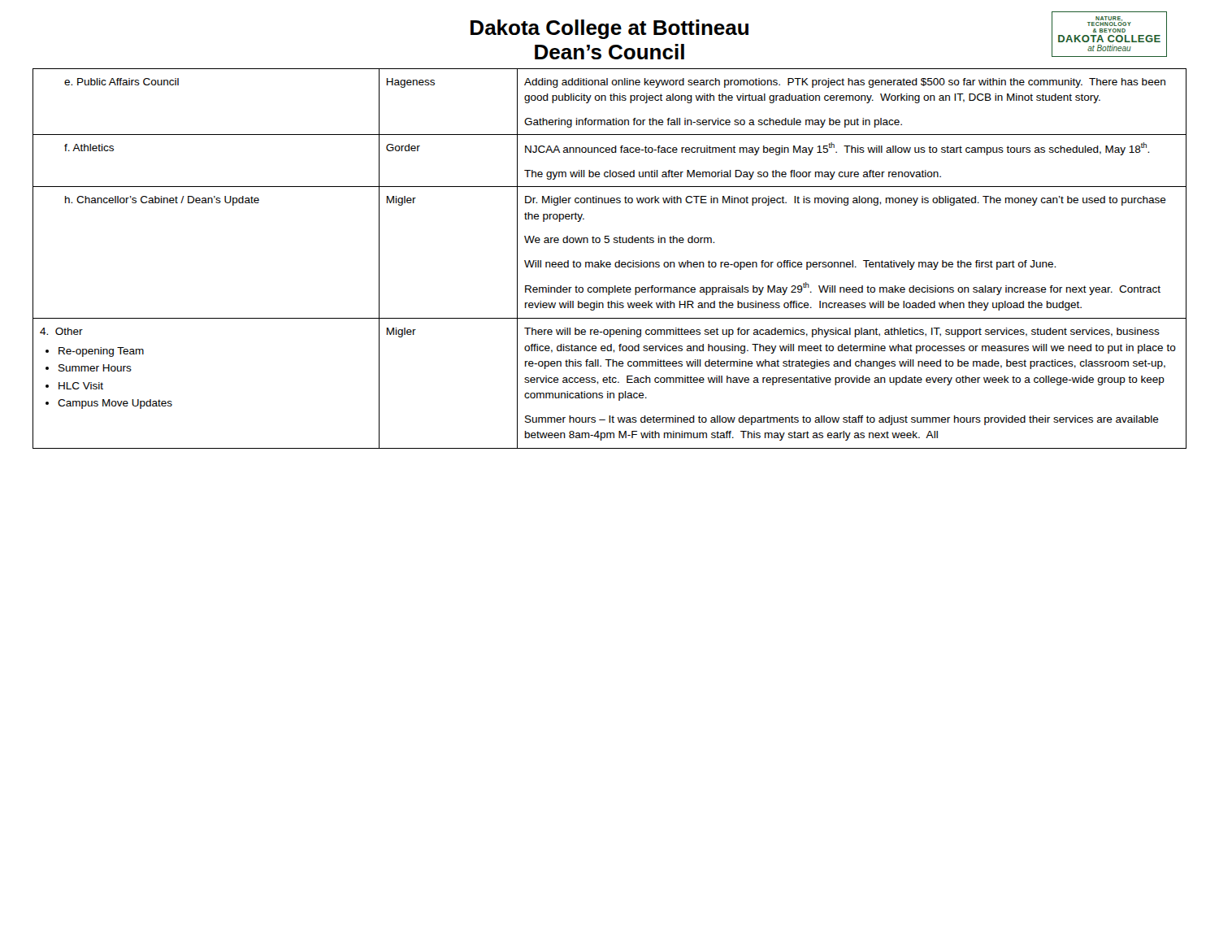Dakota College at Bottineau
Dean’s Council
Nature,
Technology
& Beyond
DAKOTA COLLEGE
at Bottineau
| e. Public Affairs Council | Hageness | Adding additional online keyword search promotions. PTK project has generated $500 so far within the community. There has been good publicity on this project along with the virtual graduation ceremony. Working on an IT, DCB in Minot student story. Gathering information for the fall in-service so a schedule may be put in place. |
| f. Athletics | Gorder | NJCAA announced face-to-face recruitment may begin May 15 th . This will allow us to start campus tours as scheduled, May 18 th . The gym will be closed until after Memorial Day so the floor may cure after renovation. |
| h. Chancellor’s Cabinet / Dean’s Update | Migler | Dr. Migler continues to work with CTE in Minot project. It is moving along, money is obligated. The money can’t be used to purchase the property. We are down to 5 students in the dorm. Will need to make decisions on when to re-open for office personnel. Tentatively may be the first part of June. Reminder to complete performance appraisals by May 29 th . Will need to make decisions on salary increase for next year. Contract review will begin this week with HR and the business office. Increases will be loaded when they upload the budget. |
| 4. Other Re-opening Team Summer Hours HLC Visit Campus Move Updates | Migler | There will be re-opening committees set up for academics, physical plant, athletics, IT, support services, student services, business office, distance ed, food services and housing. They will meet to determine what processes or measures will we need to put in place to re-open this fall. The committees will determine what strategies and changes will need to be made, best practices, classroom set-up, service access, etc. Each committee will have a representative provide an update every other week to a college-wide group to keep communications in place. Summer hours – It was determined to allow departments to allow staff to adjust summer hours provided their services are available between 8am-4pm M-F with minimum staff. This may start as early as next week. All |